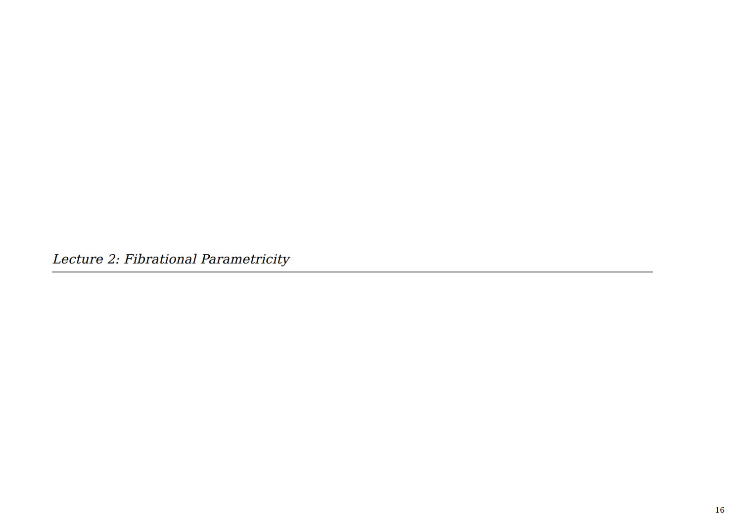Lecture 2: Fibrational Parametricity
16